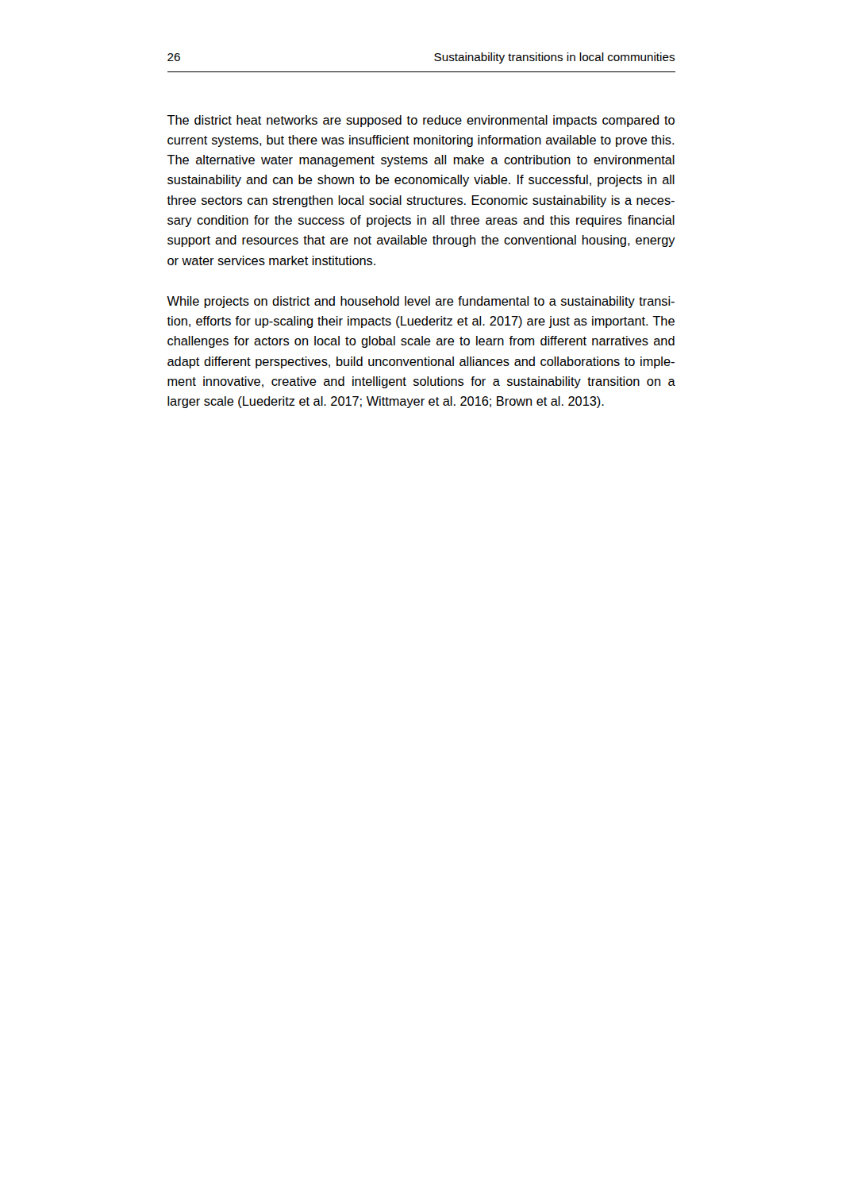26 Sustainability transitions in local communities
The district heat networks are supposed to reduce environmental impacts compared to current systems, but there was insufficient monitoring information available to prove this. The alternative water management systems all make a contribution to environmental sustainability and can be shown to be economically viable. If successful, projects in all three sectors can strengthen local social structures. Economic sustainability is a necessary condition for the success of projects in all three areas and this requires financial support and resources that are not available through the conventional housing, energy or water services market institutions.
While projects on district and household level are fundamental to a sustainability transition, efforts for up-scaling their impacts (Luederitz et al. 2017) are just as important. The challenges for actors on local to global scale are to learn from different narratives and adapt different perspectives, build unconventional alliances and collaborations to implement innovative, creative and intelligent solutions for a sustainability transition on a larger scale (Luederitz et al. 2017; Wittmayer et al. 2016; Brown et al. 2013).